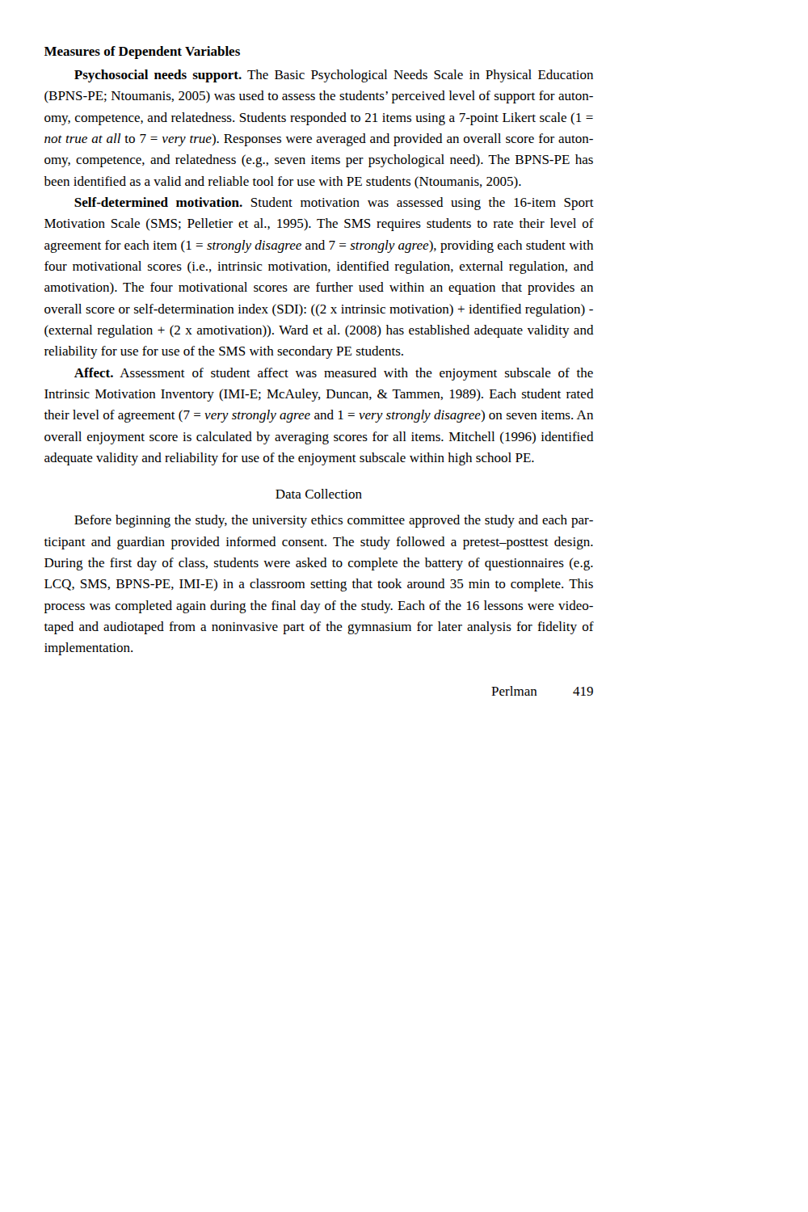Measures of Dependent Variables
Psychosocial needs support. The Basic Psychological Needs Scale in Physical Education (BPNS-PE; Ntoumanis, 2005) was used to assess the students’ perceived level of support for autonomy, competence, and relatedness. Students responded to 21 items using a 7-point Likert scale (1 = not true at all to 7 = very true). Responses were averaged and provided an overall score for autonomy, competence, and relatedness (e.g., seven items per psychological need). The BPNS-PE has been identified as a valid and reliable tool for use with PE students (Ntoumanis, 2005).
Self-determined motivation. Student motivation was assessed using the 16-item Sport Motivation Scale (SMS; Pelletier et al., 1995). The SMS requires students to rate their level of agreement for each item (1 = strongly disagree and 7 = strongly agree), providing each student with four motivational scores (i.e., intrinsic motivation, identified regulation, external regulation, and amotivation). The four motivational scores are further used within an equation that provides an overall score or self-determination index (SDI): ((2 x intrinsic motivation) + identified regulation) - (external regulation + (2 x amotivation)). Ward et al. (2008) has established adequate validity and reliability for use for use of the SMS with secondary PE students.
Affect. Assessment of student affect was measured with the enjoyment subscale of the Intrinsic Motivation Inventory (IMI-E; McAuley, Duncan, & Tammen, 1989). Each student rated their level of agreement (7 = very strongly agree and 1 = very strongly disagree) on seven items. An overall enjoyment score is calculated by averaging scores for all items. Mitchell (1996) identified adequate validity and reliability for use of the enjoyment subscale within high school PE.
Data Collection
Before beginning the study, the university ethics committee approved the study and each participant and guardian provided informed consent. The study followed a pretest–posttest design. During the first day of class, students were asked to complete the battery of questionnaires (e.g. LCQ, SMS, BPNS-PE, IMI-E) in a classroom setting that took around 35 min to complete. This process was completed again during the final day of the study. Each of the 16 lessons were videotaped and audiotaped from a noninvasive part of the gymnasium for later analysis for fidelity of implementation.
Perlman419